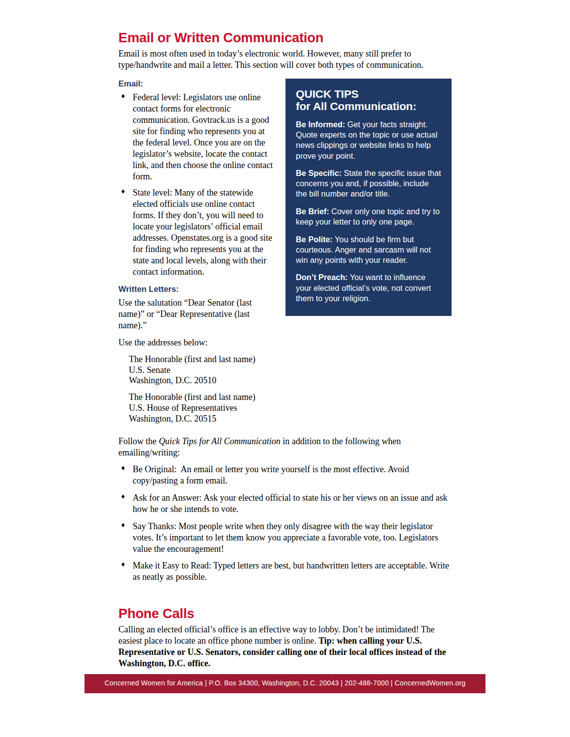Email or Written Communication
Email is most often used in today’s electronic world. However, many still prefer to type/handwrite and mail a letter. This section will cover both types of communication.
Email:
Federal level: Legislators use online contact forms for electronic communication. Govtrack.us is a good site for finding who represents you at the federal level. Once you are on the legislator’s website, locate the contact link, and then choose the online contact form.
State level: Many of the statewide elected officials use online contact forms. If they don’t, you will need to locate your legislators’ official email addresses. Openstates.org is a good site for finding who represents you at the state and local levels, along with their contact information.
Written Letters:
Use the salutation “Dear Senator (last name)” or “Dear Representative (last name).”
Use the addresses below:
The Honorable (first and last name)
U.S. Senate
Washington, D.C. 20510
The Honorable (first and last name)
U.S. House of Representatives
Washington, D.C. 20515
QUICK TIPS
for All Communication:
Be Informed: Get your facts straight. Quote experts on the topic or use actual news clippings or website links to help prove your point.
Be Specific: State the specific issue that concerns you and, if possible, include the bill number and/or title.
Be Brief: Cover only one topic and try to keep your letter to only one page.
Be Polite: You should be firm but courteous. Anger and sarcasm will not win any points with your reader.
Don’t Preach: You want to influence your elected official’s vote, not convert them to your religion.
Follow the Quick Tips for All Communication in addition to the following when emailing/writing:
Be Original: An email or letter you write yourself is the most effective. Avoid copy/pasting a form email.
Ask for an Answer: Ask your elected official to state his or her views on an issue and ask how he or she intends to vote.
Say Thanks: Most people write when they only disagree with the way their legislator votes. It’s important to let them know you appreciate a favorable vote, too. Legislators value the encouragement!
Make it Easy to Read: Typed letters are best, but handwritten letters are acceptable. Write as neatly as possible.
Phone Calls
Calling an elected official’s office is an effective way to lobby. Don’t be intimidated! The easiest place to locate an office phone number is online. Tip: when calling your U.S. Representative or U.S. Senators, consider calling one of their local offices instead of the Washington, D.C. office.
Concerned Women for America | P.O. Box 34300, Washington, D.C. 20043 | 202-488-7000 | ConcernedWomen.org